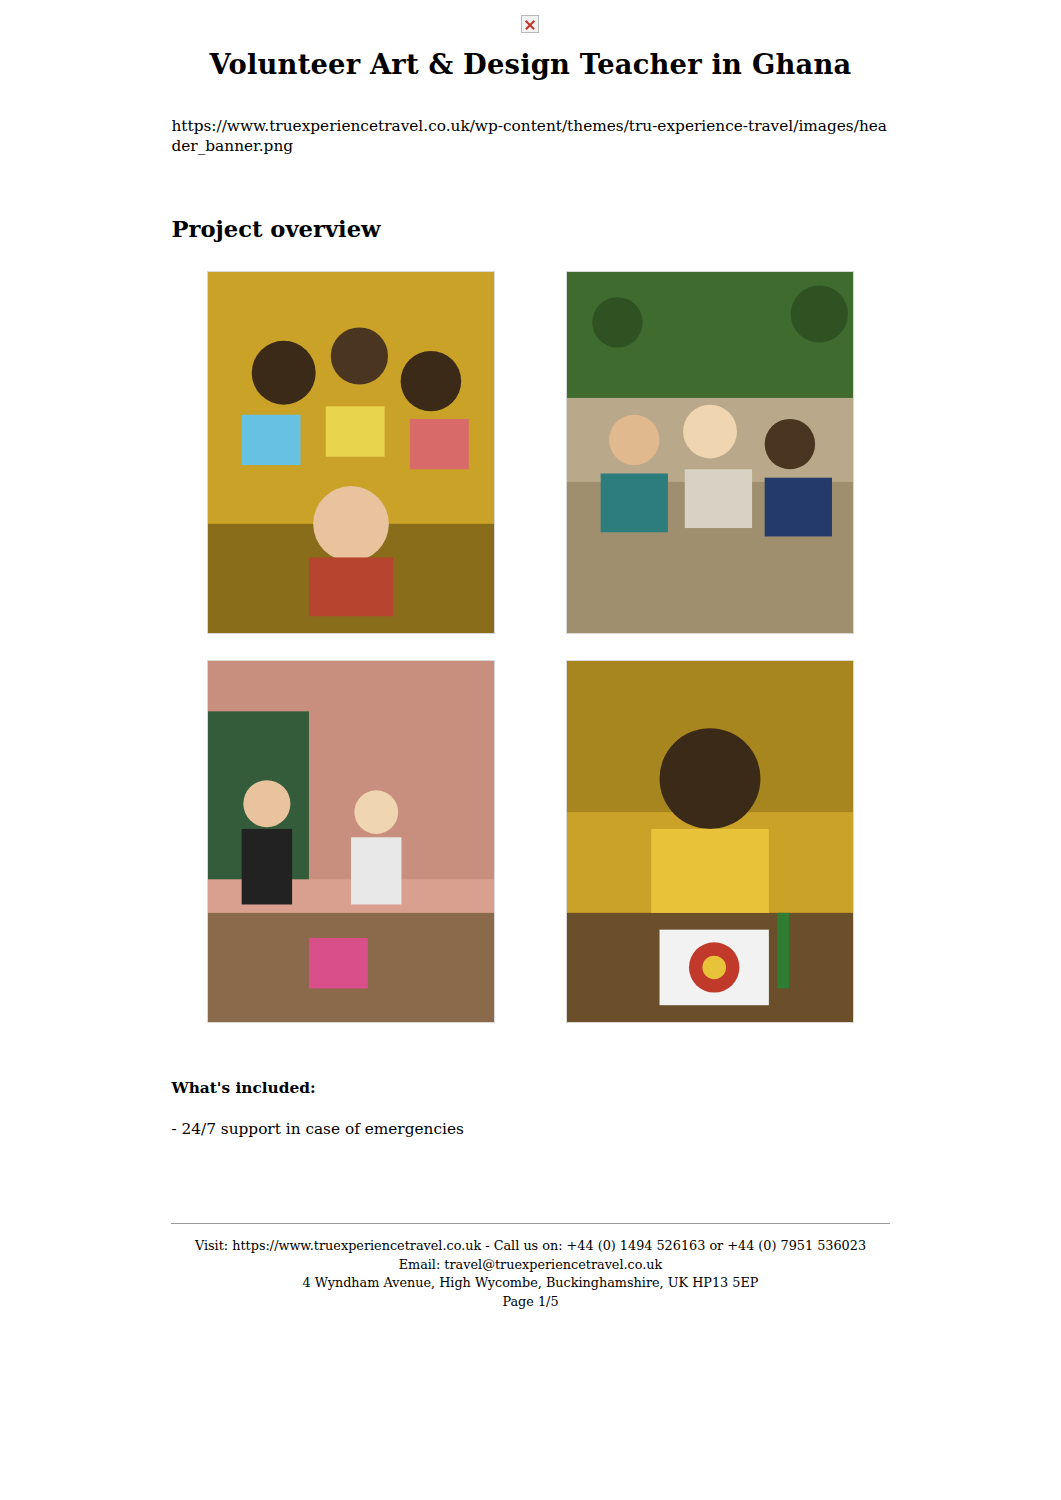Volunteer Art & Design Teacher in Ghana
https://www.truexperiencetravel.co.uk/wp-content/themes/tru-experience-travel/images/header_banner.png
Project overview
What's included:
- 24/7 support in case of emergencies
Visit: https://www.truexperiencetravel.co.uk - Call us on: +44 (0) 1494 526163 or +44 (0) 7951 536023
Email: travel@truexperiencetravel.co.uk
4 Wyndham Avenue, High Wycombe, Buckinghamshire, UK HP13 5EP
Page 1/5